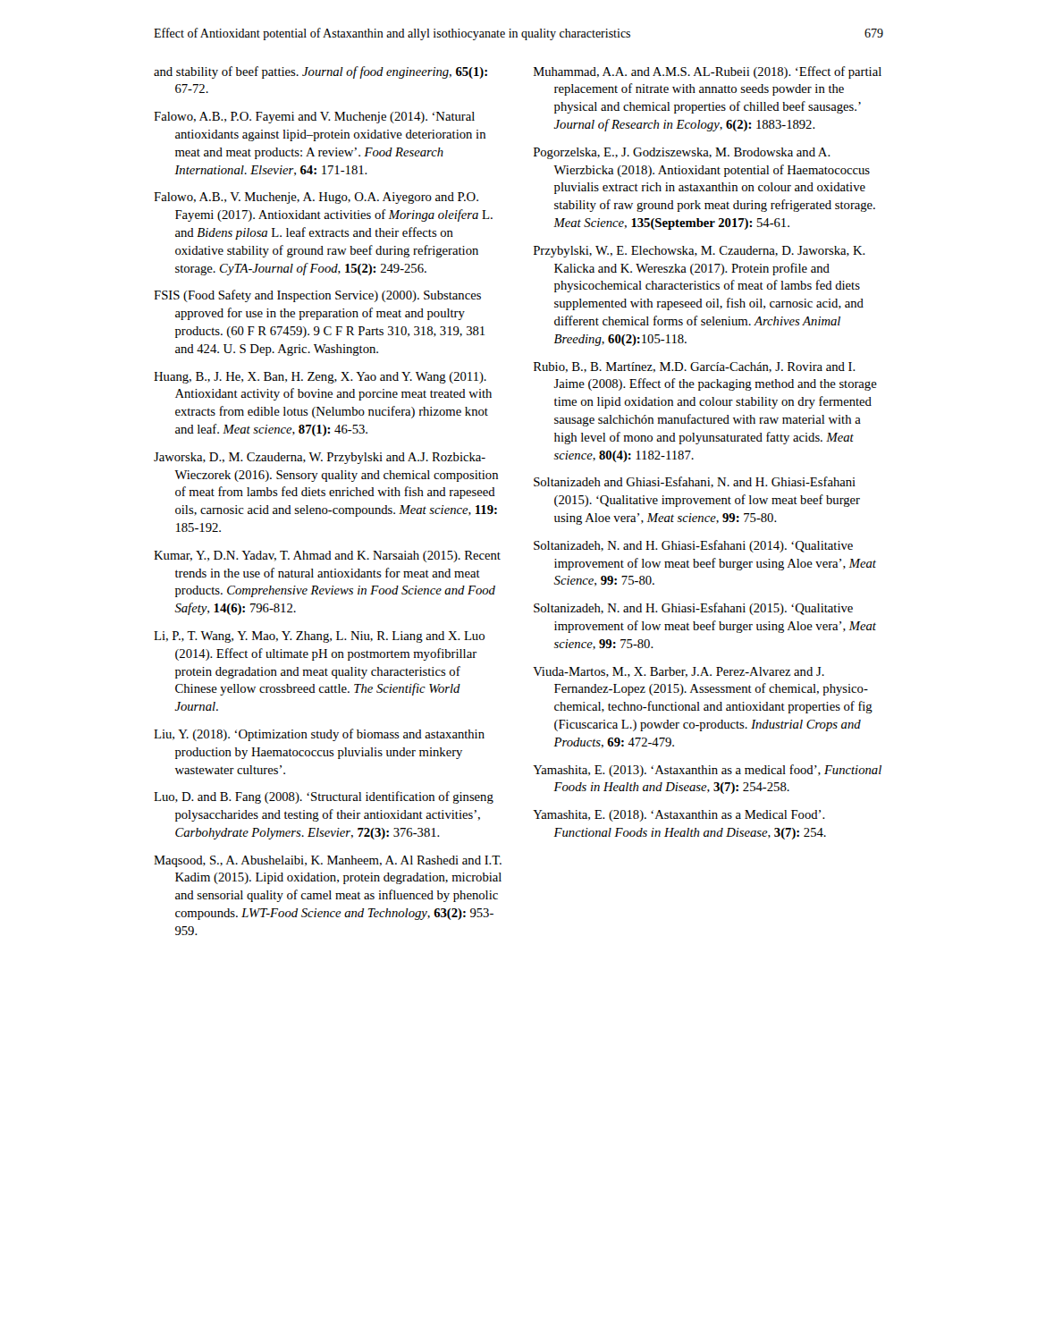Effect of Antioxidant potential of Astaxanthin and allyl isothiocyanate in quality characteristics 679
and stability of beef patties. Journal of food engineering, 65(1): 67-72.
Falowo, A.B., P.O. Fayemi and V. Muchenje (2014). ‘Natural antioxidants against lipid–protein oxidative deterioration in meat and meat products: A review’. Food Research International. Elsevier, 64: 171-181.
Falowo, A.B., V. Muchenje, A. Hugo, O.A. Aiyegoro and P.O. Fayemi (2017). Antioxidant activities of Moringa oleifera L. and Bidens pilosa L. leaf extracts and their effects on oxidative stability of ground raw beef during refrigeration storage. CyTA-Journal of Food, 15(2): 249-256.
FSIS (Food Safety and Inspection Service) (2000). Substances approved for use in the preparation of meat and poultry products. (60 F R 67459). 9 C F R Parts 310, 318, 319, 381 and 424. U. S Dep. Agric. Washington.
Huang, B., J. He, X. Ban, H. Zeng, X. Yao and Y. Wang (2011). Antioxidant activity of bovine and porcine meat treated with extracts from edible lotus (Nelumbo nucifera) rhizome knot and leaf. Meat science, 87(1): 46-53.
Jaworska, D., M. Czauderna, W. Przybylski and A.J. Rozbicka-Wieczorek (2016). Sensory quality and chemical composition of meat from lambs fed diets enriched with fish and rapeseed oils, carnosic acid and seleno-compounds. Meat science, 119: 185-192.
Kumar, Y., D.N. Yadav, T. Ahmad and K. Narsaiah (2015). Recent trends in the use of natural antioxidants for meat and meat products. Comprehensive Reviews in Food Science and Food Safety, 14(6): 796-812.
Li, P., T. Wang, Y. Mao, Y. Zhang, L. Niu, R. Liang and X. Luo (2014). Effect of ultimate pH on postmortem myofibrillar protein degradation and meat quality characteristics of Chinese yellow crossbreed cattle. The Scientific World Journal.
Liu, Y. (2018). ‘Optimization study of biomass and astaxanthin production by Haematococcus pluvialis under minkery wastewater cultures’.
Luo, D. and B. Fang (2008). ‘Structural identification of ginseng polysaccharides and testing of their antioxidant activities’, Carbohydrate Polymers. Elsevier, 72(3): 376-381.
Maqsood, S., A. Abushelaibi, K. Manheem, A. Al Rashedi and I.T. Kadim (2015). Lipid oxidation, protein degradation, microbial and sensorial quality of camel meat as influenced by phenolic compounds. LWT-Food Science and Technology, 63(2): 953-959.
Muhammad, A.A. and A.M.S. AL-Rubeii (2018). ‘Effect of partial replacement of nitrate with annatto seeds powder in the physical and chemical properties of chilled beef sausages.’ Journal of Research in Ecology, 6(2): 1883-1892.
Pogorzelska, E., J. Godziszewska, M. Brodowska and A. Wierzbicka (2018). Antioxidant potential of Haematococcus pluvialis extract rich in astaxanthin on colour and oxidative stability of raw ground pork meat during refrigerated storage. Meat Science, 135(September 2017): 54-61.
Przybylski, W., E. Elechowska, M. Czauderna, D. Jaworska, K. Kalicka and K. Wereszka (2017). Protein profile and physicochemical characteristics of meat of lambs fed diets supplemented with rapeseed oil, fish oil, carnosic acid, and different chemical forms of selenium. Archives Animal Breeding, 60(2): 105-118.
Rubio, B., B. Martínez, M.D. García-Cachán, J. Rovira and I. Jaime (2008). Effect of the packaging method and the storage time on lipid oxidation and colour stability on dry fermented sausage salchichón manufactured with raw material with a high level of mono and polyunsaturated fatty acids. Meat science, 80(4): 1182-1187.
Soltanizadeh and Ghiasi-Esfahani, N. and H. Ghiasi-Esfahani (2015). ‘Qualitative improvement of low meat beef burger using Aloe vera’, Meat science, 99: 75-80.
Soltanizadeh, N. and H. Ghiasi-Esfahani (2014). ‘Qualitative improvement of low meat beef burger using Aloe vera’, Meat Science, 99: 75-80.
Soltanizadeh, N. and H. Ghiasi-Esfahani (2015). ‘Qualitative improvement of low meat beef burger using Aloe vera’, Meat science, 99: 75-80.
Viuda-Martos, M., X. Barber, J.A. Perez-Alvarez and J. Fernandez-Lopez (2015). Assessment of chemical, physico-chemical, techno-functional and antioxidant properties of fig (Ficuscarica L.) powder co-products. Industrial Crops and Products, 69: 472-479.
Yamashita, E. (2013). ‘Astaxanthin as a medical food’, Functional Foods in Health and Disease, 3(7): 254-258.
Yamashita, E. (2018). ‘Astaxanthin as a Medical Food’. Functional Foods in Health and Disease, 3(7): 254.